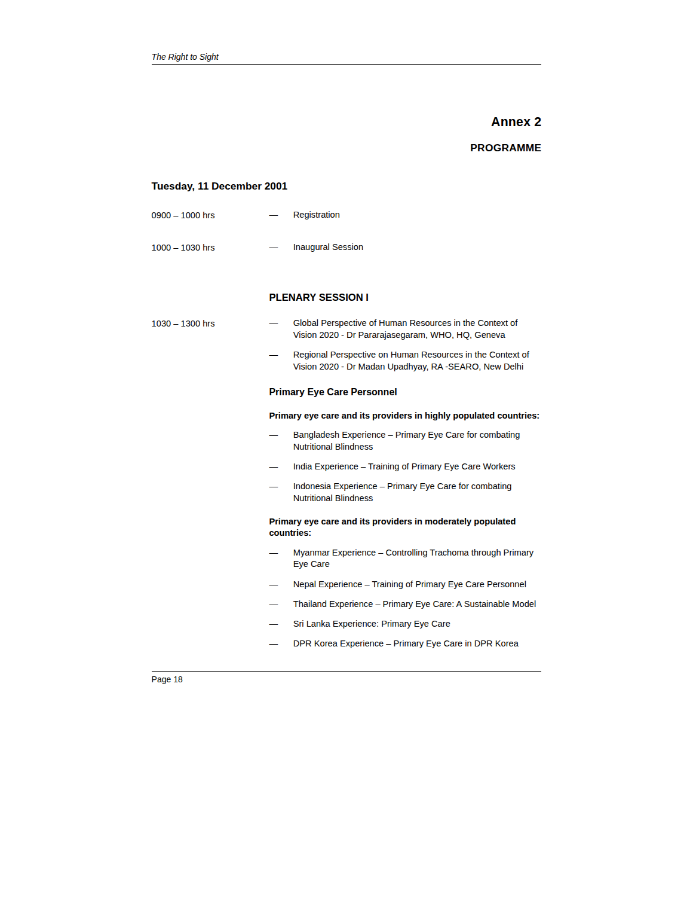The Right to Sight
Annex 2
PROGRAMME
Tuesday, 11 December 2001
0900 – 1000 hrs
—
Registration
1000 – 1030 hrs
—
Inaugural Session
PLENARY SESSION I
1030 – 1300 hrs
—
Global Perspective of Human Resources in the Context of Vision 2020 - Dr Pararajasegaram, WHO, HQ, Geneva
—
Regional Perspective on Human Resources in the Context of Vision 2020 - Dr Madan Upadhyay, RA -SEARO, New Delhi
Primary Eye Care Personnel
Primary eye care and its providers in highly populated countries:
—
Bangladesh Experience – Primary Eye Care for combating Nutritional Blindness
—
India Experience – Training of Primary Eye Care Workers
—
Indonesia Experience – Primary Eye Care for combating Nutritional Blindness
Primary eye care and its providers in moderately populated countries:
—
Myanmar Experience – Controlling Trachoma through Primary Eye Care
—
Nepal Experience – Training of Primary Eye Care Personnel
—
Thailand Experience – Primary Eye Care: A Sustainable Model
—
Sri Lanka Experience: Primary Eye Care
—
DPR Korea Experience – Primary Eye Care in DPR Korea
Page 18